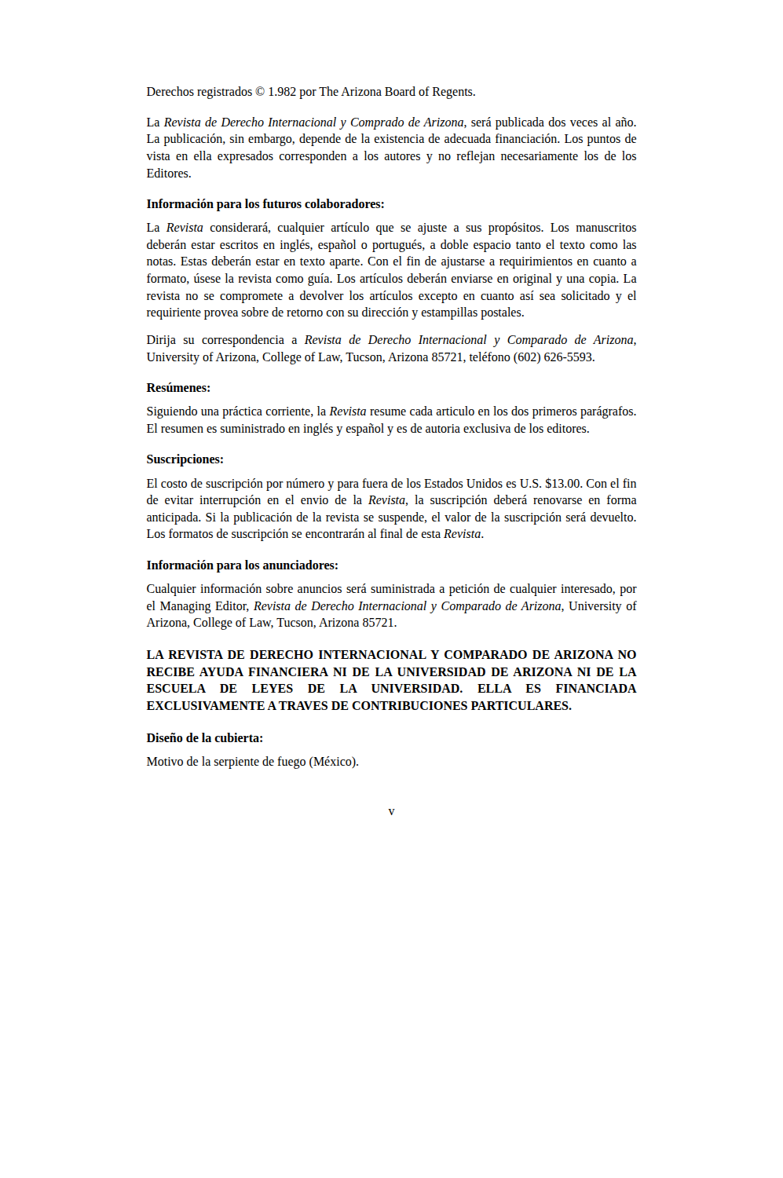Derechos registrados © 1.982 por The Arizona Board of Regents.
La Revista de Derecho Internacional y Comprado de Arizona, será publicada dos veces al año. La publicación, sin embargo, depende de la existencia de adecuada financiación. Los puntos de vista en ella expresados corresponden a los autores y no reflejan necesariamente los de los Editores.
Información para los futuros colaboradores:
La Revista considerará, cualquier artículo que se ajuste a sus propósitos. Los manuscritos deberán estar escritos en inglés, español o portugués, a doble espacio tanto el texto como las notas. Estas deberán estar en texto aparte. Con el fin de ajustarse a requirimientos en cuanto a formato, úsese la revista como guía. Los artículos deberán enviarse en original y una copia. La revista no se compromete a devolver los artículos excepto en cuanto así sea solicitado y el requiriente provea sobre de retorno con su dirección y estampillas postales.
Dirija su correspondencia a Revista de Derecho Internacional y Comparado de Arizona, University of Arizona, College of Law, Tucson, Arizona 85721, teléfono (602) 626-5593.
Resúmenes:
Siguiendo una práctica corriente, la Revista resume cada articulo en los dos primeros parágrafos. El resumen es suministrado en inglés y español y es de autoria exclusiva de los editores.
Suscripciones:
El costo de suscripción por número y para fuera de los Estados Unidos es U.S. $13.00. Con el fin de evitar interrupción en el envio de la Revista, la suscripción deberá renovarse en forma anticipada. Si la publicación de la revista se suspende, el valor de la suscripción será devuelto. Los formatos de suscripción se encontrarán al final de esta Revista.
Información para los anunciadores:
Cualquier información sobre anuncios será suministrada a petición de cualquier interesado, por el Managing Editor, Revista de Derecho Internacional y Comparado de Arizona, University of Arizona, College of Law, Tucson, Arizona 85721.
LA REVISTA DE DERECHO INTERNACIONAL Y COMPARADO DE ARIZONA NO RECIBE AYUDA FINANCIERA NI DE LA UNIVERSIDAD DE ARIZONA NI DE LA ESCUELA DE LEYES DE LA UNIVERSIDAD. ELLA ES FINANCIADA EXCLUSIVAMENTE A TRAVES DE CONTRIBUCIONES PARTICULARES.
Diseño de la cubierta:
Motivo de la serpiente de fuego (México).
v